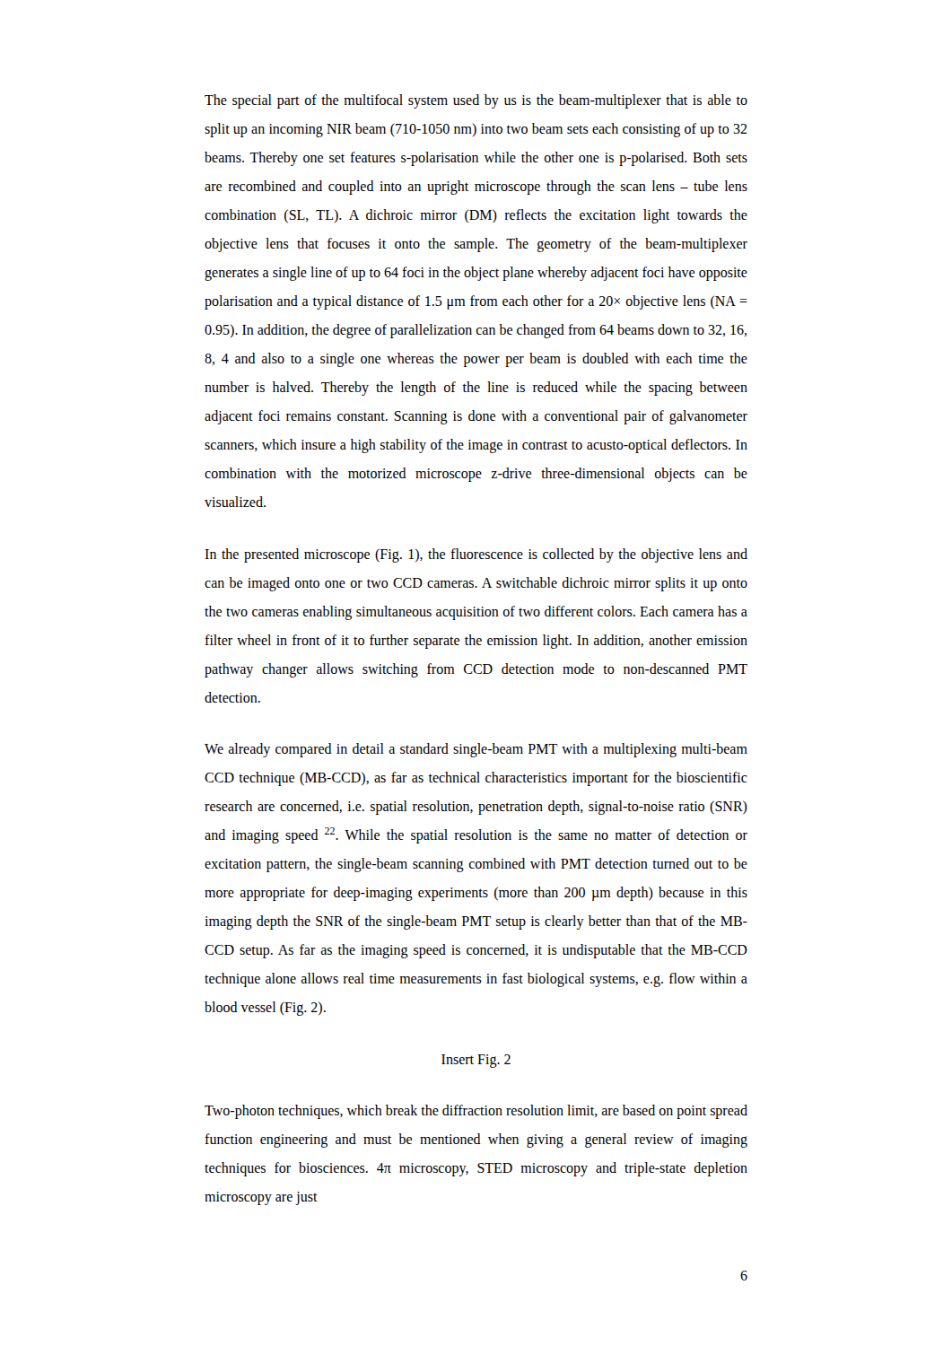The special part of the multifocal system used by us is the beam-multiplexer that is able to split up an incoming NIR beam (710-1050 nm) into two beam sets each consisting of up to 32 beams. Thereby one set features s-polarisation while the other one is p-polarised. Both sets are recombined and coupled into an upright microscope through the scan lens – tube lens combination (SL, TL). A dichroic mirror (DM) reflects the excitation light towards the objective lens that focuses it onto the sample. The geometry of the beam-multiplexer generates a single line of up to 64 foci in the object plane whereby adjacent foci have opposite polarisation and a typical distance of 1.5 μm from each other for a 20× objective lens (NA = 0.95). In addition, the degree of parallelization can be changed from 64 beams down to 32, 16, 8, 4 and also to a single one whereas the power per beam is doubled with each time the number is halved. Thereby the length of the line is reduced while the spacing between adjacent foci remains constant. Scanning is done with a conventional pair of galvanometer scanners, which insure a high stability of the image in contrast to acusto-optical deflectors. In combination with the motorized microscope z-drive three-dimensional objects can be visualized.
In the presented microscope (Fig. 1), the fluorescence is collected by the objective lens and can be imaged onto one or two CCD cameras. A switchable dichroic mirror splits it up onto the two cameras enabling simultaneous acquisition of two different colors. Each camera has a filter wheel in front of it to further separate the emission light. In addition, another emission pathway changer allows switching from CCD detection mode to non-descanned PMT detection.
We already compared in detail a standard single-beam PMT with a multiplexing multi-beam CCD technique (MB-CCD), as far as technical characteristics important for the bioscientific research are concerned, i.e. spatial resolution, penetration depth, signal-to-noise ratio (SNR) and imaging speed 22. While the spatial resolution is the same no matter of detection or excitation pattern, the single-beam scanning combined with PMT detection turned out to be more appropriate for deep-imaging experiments (more than 200 µm depth) because in this imaging depth the SNR of the single-beam PMT setup is clearly better than that of the MB-CCD setup. As far as the imaging speed is concerned, it is undisputable that the MB-CCD technique alone allows real time measurements in fast biological systems, e.g. flow within a blood vessel (Fig. 2).
Insert Fig. 2
Two-photon techniques, which break the diffraction resolution limit, are based on point spread function engineering and must be mentioned when giving a general review of imaging techniques for biosciences. 4π microscopy, STED microscopy and triple-state depletion microscopy are just
6